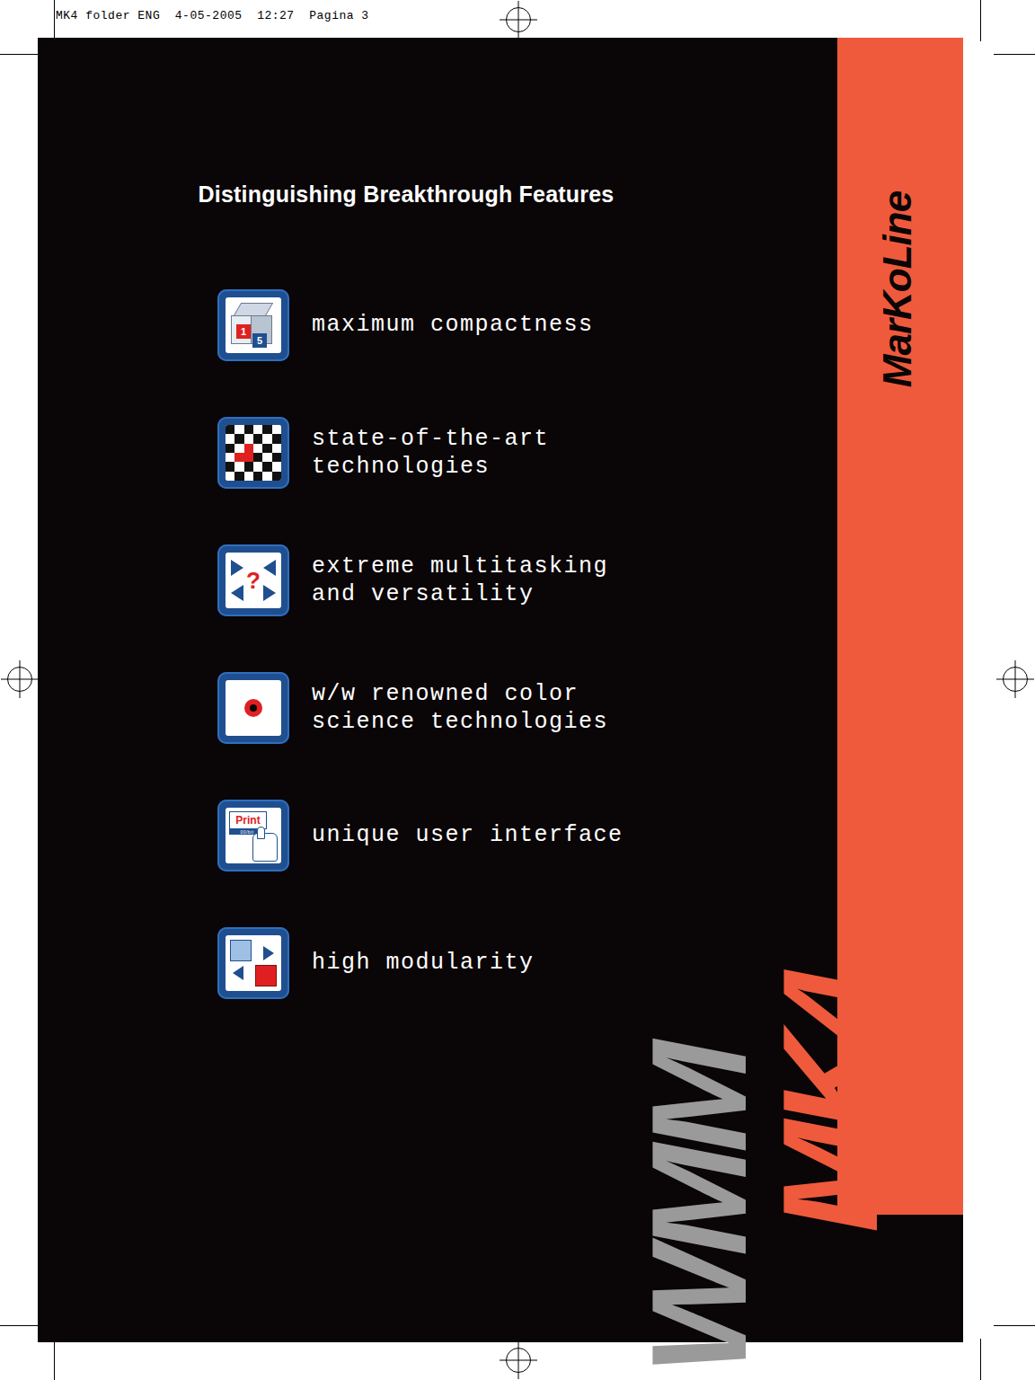MK4 folder ENG 4-05-2005 12:27 Pagina 3
MarKoLine
MK4
WMM
Distinguishing Breakthrough Features
1 5 maximum compactness
state-of-the-art
technologies
? extreme multitasking
and versatility
w/w renowned color
science technologies
Print 00/bit unique user interface
high modularity